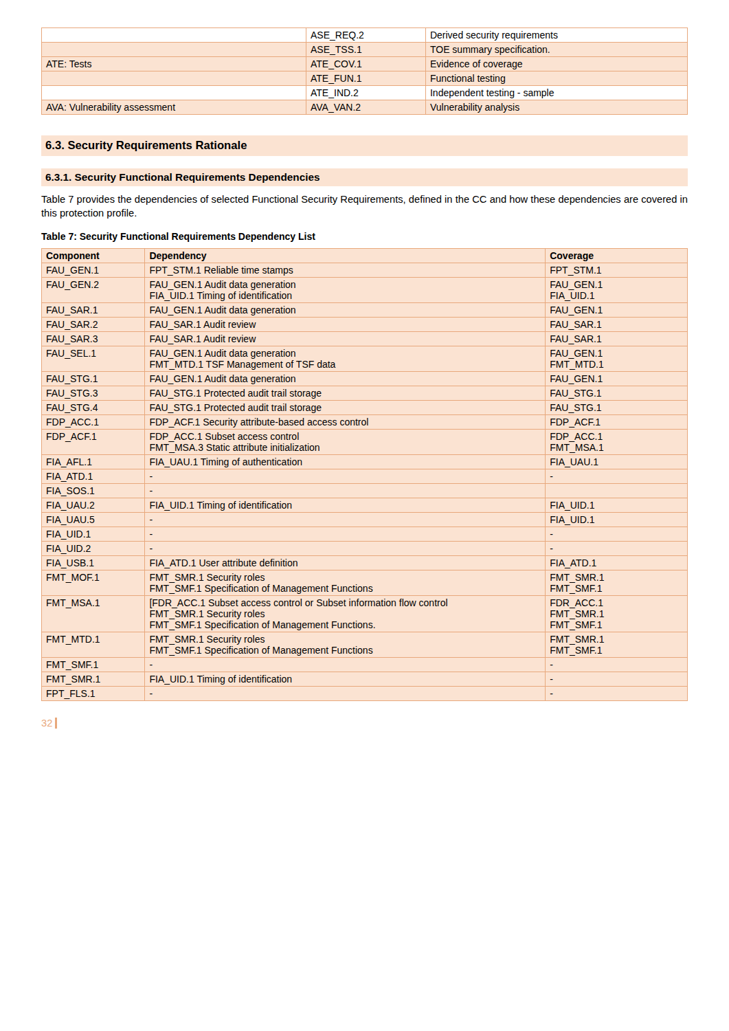| | ASE_REQ.2 | Derived security requirements |
| | ASE_TSS.1 | TOE summary specification. |
| ATE: Tests | ATE_COV.1 | Evidence of coverage |
| | ATE_FUN.1 | Functional testing |
| | ATE_IND.2 | Independent testing - sample |
| AVA: Vulnerability assessment | AVA_VAN.2 | Vulnerability analysis |
6.3. Security Requirements Rationale
6.3.1. Security Functional Requirements Dependencies
Table 7 provides the dependencies of selected Functional Security Requirements, defined in the CC and how these dependencies are covered in this protection profile.
Table 7: Security Functional Requirements Dependency List
| Component | Dependency | Coverage |
| --- | --- | --- |
| FAU_GEN.1 | FPT_STM.1 Reliable time stamps | FPT_STM.1 |
| FAU_GEN.2 | FAU_GEN.1 Audit data generation FIA_UID.1 Timing of identification | FAU_GEN.1 FIA_UID.1 |
| FAU_SAR.1 | FAU_GEN.1 Audit data generation | FAU_GEN.1 |
| FAU_SAR.2 | FAU_SAR.1 Audit review | FAU_SAR.1 |
| FAU_SAR.3 | FAU_SAR.1 Audit review | FAU_SAR.1 |
| FAU_SEL.1 | FAU_GEN.1 Audit data generation FMT_MTD.1 TSF Management of TSF data | FAU_GEN.1 FMT_MTD.1 |
| FAU_STG.1 | FAU_GEN.1 Audit data generation | FAU_GEN.1 |
| FAU_STG.3 | FAU_STG.1 Protected audit trail storage | FAU_STG.1 |
| FAU_STG.4 | FAU_STG.1 Protected audit trail storage | FAU_STG.1 |
| FDP_ACC.1 | FDP_ACF.1 Security attribute-based access control | FDP_ACF.1 |
| FDP_ACF.1 | FDP_ACC.1 Subset access control FMT_MSA.3 Static attribute initialization | FDP_ACC.1 FMT_MSA.1 |
| FIA_AFL.1 | FIA_UAU.1 Timing of authentication | FIA_UAU.1 |
| FIA_ATD.1 | - | - |
| FIA_SOS.1 | - | |
| FIA_UAU.2 | FIA_UID.1 Timing of identification | FIA_UID.1 |
| FIA_UAU.5 | - | FIA_UID.1 |
| FIA_UID.1 | - | - |
| FIA_UID.2 | - | - |
| FIA_USB.1 | FIA_ATD.1 User attribute definition | FIA_ATD.1 |
| FMT_MOF.1 | FMT_SMR.1 Security roles FMT_SMF.1 Specification of Management Functions | FMT_SMR.1 FMT_SMF.1 |
| FMT_MSA.1 | [FDR_ACC.1 Subset access control or Subset information flow control FMT_SMR.1 Security roles FMT_SMF.1 Specification of Management Functions. | FDR_ACC.1 FMT_SMR.1 FMT_SMF.1 |
| FMT_MTD.1 | FMT_SMR.1 Security roles FMT_SMF.1 Specification of Management Functions | FMT_SMR.1 FMT_SMF.1 |
| FMT_SMF.1 | - | - |
| FMT_SMR.1 | FIA_UID.1 Timing of identification | - |
| FPT_FLS.1 | - | - |
32